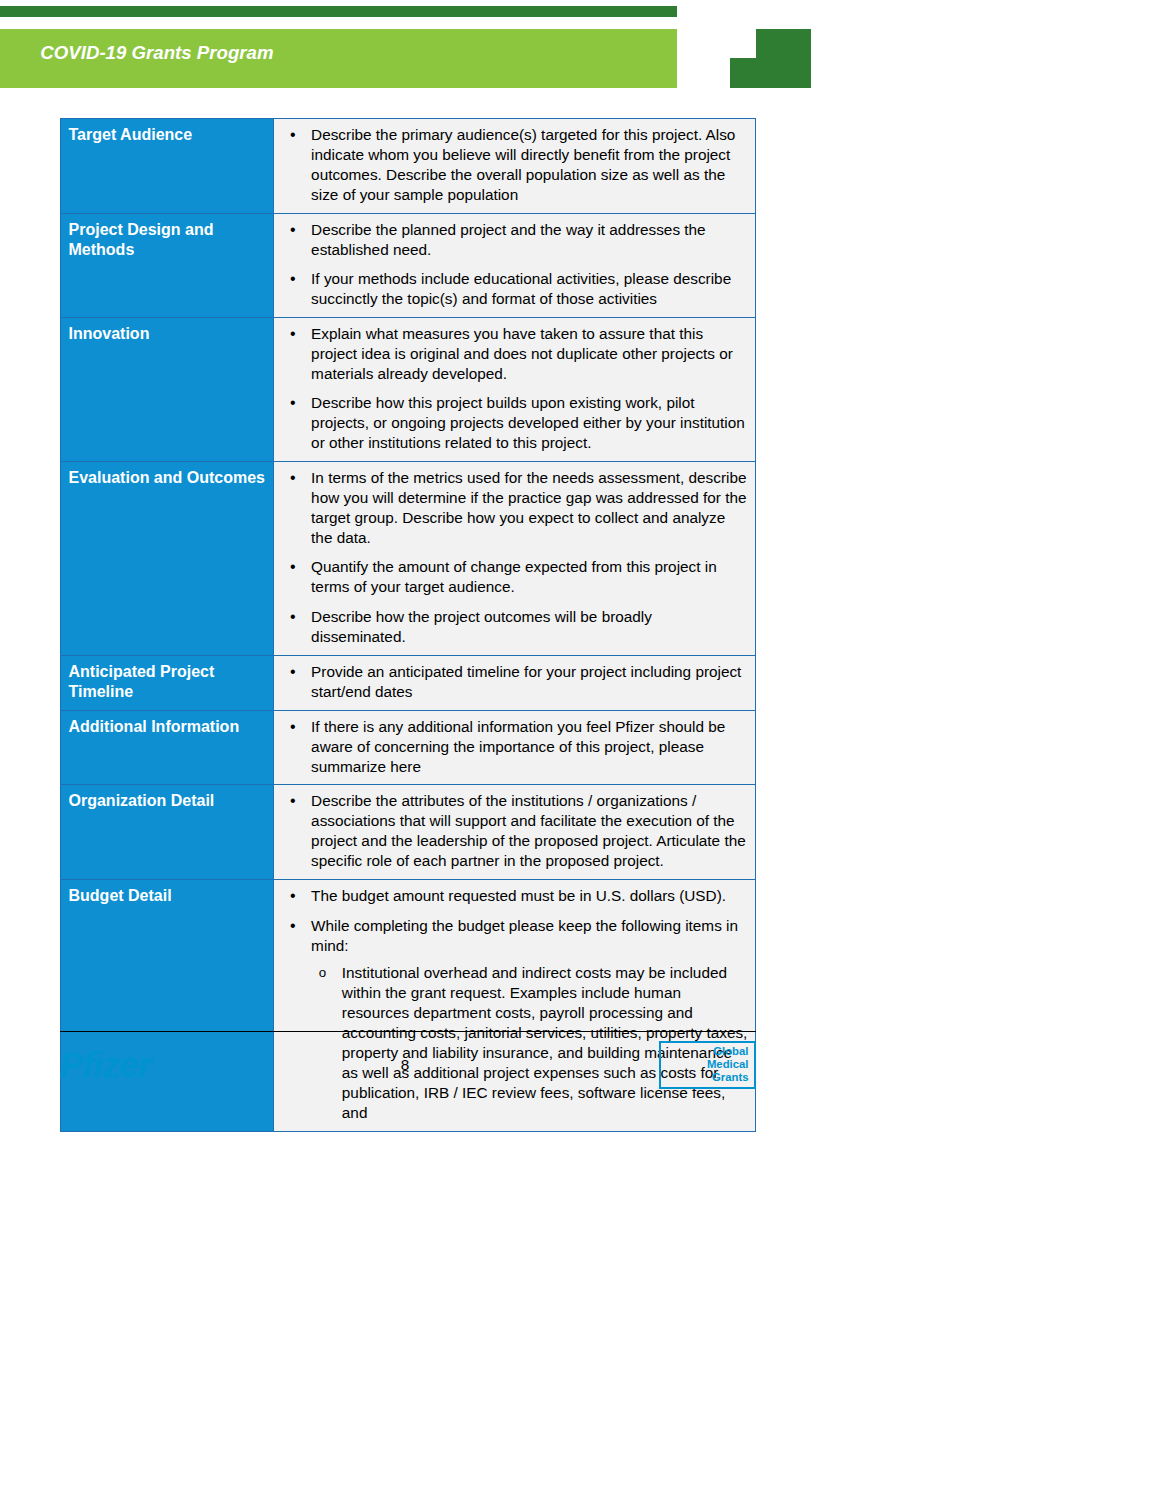COVID-19 Grants Program
| Target Audience | Describe the primary audience(s) targeted for this project. Also indicate whom you believe will directly benefit from the project outcomes. Describe the overall population size as well as the size of your sample population |
| Project Design and Methods | Describe the planned project and the way it addresses the established need. If your methods include educational activities, please describe succinctly the topic(s) and format of those activities |
| Innovation | Explain what measures you have taken to assure that this project idea is original and does not duplicate other projects or materials already developed. Describe how this project builds upon existing work, pilot projects, or ongoing projects developed either by your institution or other institutions related to this project. |
| Evaluation and Outcomes | In terms of the metrics used for the needs assessment, describe how you will determine if the practice gap was addressed for the target group. Describe how you expect to collect and analyze the data. Quantify the amount of change expected from this project in terms of your target audience. Describe how the project outcomes will be broadly disseminated. |
| Anticipated Project Timeline | Provide an anticipated timeline for your project including project start/end dates |
| Additional Information | If there is any additional information you feel Pfizer should be aware of concerning the importance of this project, please summarize here |
| Organization Detail | Describe the attributes of the institutions / organizations / associations that will support and facilitate the execution of the project and the leadership of the proposed project. Articulate the specific role of each partner in the proposed project. |
| Budget Detail | The budget amount requested must be in U.S. dollars (USD). While completing the budget please keep the following items in mind: Institutional overhead and indirect costs may be included within the grant request. Examples include human resources department costs, payroll processing and accounting costs, janitorial services, utilities, property taxes, property and liability insurance, and building maintenance as well as additional project expenses such as costs for publication, IRB / IEC review fees, software license fees, and |
Pfizer
8
Global Medical Grants